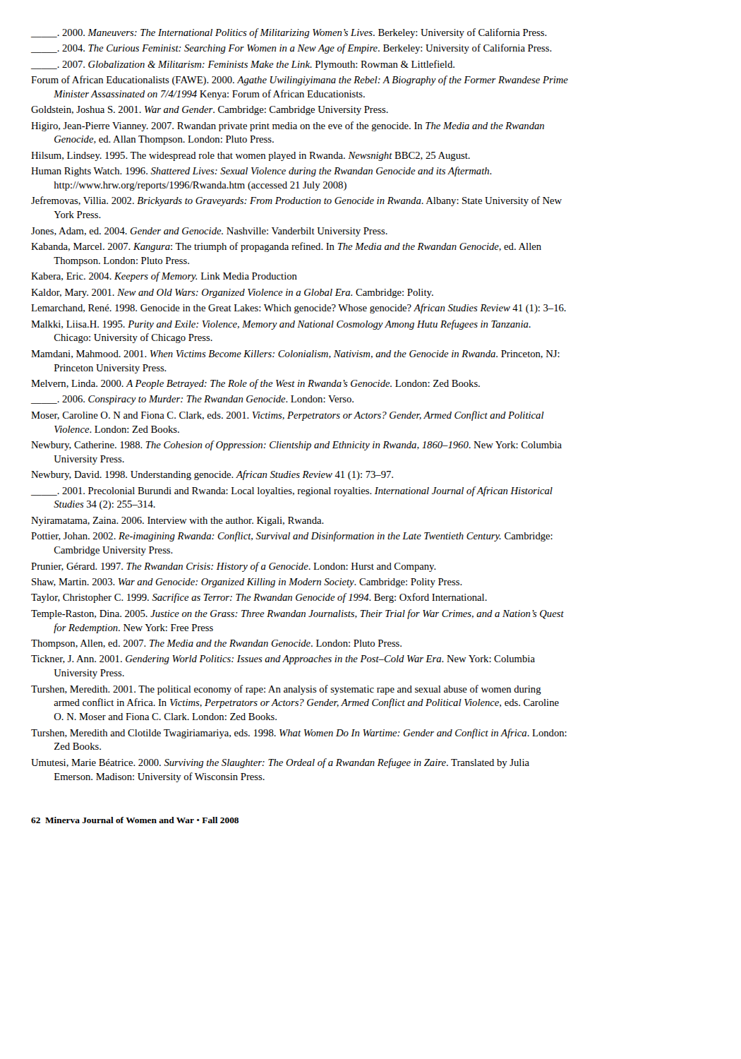_____. 2000. Maneuvers: The International Politics of Militarizing Women’s Lives. Berkeley: University of California Press.
_____. 2004. The Curious Feminist: Searching For Women in a New Age of Empire. Berkeley: University of California Press.
_____. 2007. Globalization & Militarism: Feminists Make the Link. Plymouth: Rowman & Littlefield.
Forum of African Educationalists (FAWE). 2000. Agathe Uwilingiyimana the Rebel: A Biography of the Former Rwandese Prime Minister Assassinated on 7/4/1994 Kenya: Forum of African Educationists.
Goldstein, Joshua S. 2001. War and Gender. Cambridge: Cambridge University Press.
Higiro, Jean-Pierre Vianney. 2007. Rwandan private print media on the eve of the genocide. In The Media and the Rwandan Genocide, ed. Allan Thompson. London: Pluto Press.
Hilsum, Lindsey. 1995. The widespread role that women played in Rwanda. Newsnight BBC2, 25 August.
Human Rights Watch. 1996. Shattered Lives: Sexual Violence during the Rwandan Genocide and its Aftermath. http://www.hrw.org/reports/1996/Rwanda.htm (accessed 21 July 2008)
Jefremovas, Villia. 2002. Brickyards to Graveyards: From Production to Genocide in Rwanda. Albany: State University of New York Press.
Jones, Adam, ed. 2004. Gender and Genocide. Nashville: Vanderbilt University Press.
Kabanda, Marcel. 2007. Kangura: The triumph of propaganda refined. In The Media and the Rwandan Genocide, ed. Allen Thompson. London: Pluto Press.
Kabera, Eric. 2004. Keepers of Memory. Link Media Production
Kaldor, Mary. 2001. New and Old Wars: Organized Violence in a Global Era. Cambridge: Polity.
Lemarchand, René. 1998. Genocide in the Great Lakes: Which genocide? Whose genocide? African Studies Review 41 (1): 3–16.
Malkki, Liisa.H. 1995. Purity and Exile: Violence, Memory and National Cosmology Among Hutu Refugees in Tanzania. Chicago: University of Chicago Press.
Mamdani, Mahmood. 2001. When Victims Become Killers: Colonialism, Nativism, and the Genocide in Rwanda. Princeton, NJ: Princeton University Press.
Melvern, Linda. 2000. A People Betrayed: The Role of the West in Rwanda’s Genocide. London: Zed Books.
_____. 2006. Conspiracy to Murder: The Rwandan Genocide. London: Verso.
Moser, Caroline O. N and Fiona C. Clark, eds. 2001. Victims, Perpetrators or Actors? Gender, Armed Conflict and Political Violence. London: Zed Books.
Newbury, Catherine. 1988. The Cohesion of Oppression: Clientship and Ethnicity in Rwanda, 1860–1960. New York: Columbia University Press.
Newbury, David. 1998. Understanding genocide. African Studies Review 41 (1): 73–97.
_____. 2001. Precolonial Burundi and Rwanda: Local loyalties, regional royalties. International Journal of African Historical Studies 34 (2): 255–314.
Nyiramatama, Zaina. 2006. Interview with the author. Kigali, Rwanda.
Pottier, Johan. 2002. Re-imagining Rwanda: Conflict, Survival and Disinformation in the Late Twentieth Century. Cambridge: Cambridge University Press.
Prunier, Gérard. 1997. The Rwandan Crisis: History of a Genocide. London: Hurst and Company.
Shaw, Martin. 2003. War and Genocide: Organized Killing in Modern Society. Cambridge: Polity Press.
Taylor, Christopher C. 1999. Sacrifice as Terror: The Rwandan Genocide of 1994. Berg: Oxford International.
Temple-Raston, Dina. 2005. Justice on the Grass: Three Rwandan Journalists, Their Trial for War Crimes, and a Nation’s Quest for Redemption. New York: Free Press
Thompson, Allen, ed. 2007. The Media and the Rwandan Genocide. London: Pluto Press.
Tickner, J. Ann. 2001. Gendering World Politics: Issues and Approaches in the Post–Cold War Era. New York: Columbia University Press.
Turshen, Meredith. 2001. The political economy of rape: An analysis of systematic rape and sexual abuse of women during armed conflict in Africa. In Victims, Perpetrators or Actors? Gender, Armed Conflict and Political Violence, eds. Caroline O. N. Moser and Fiona C. Clark. London: Zed Books.
Turshen, Meredith and Clotilde Twagiriamariya, eds. 1998. What Women Do In Wartime: Gender and Conflict in Africa. London: Zed Books.
Umutesi, Marie Béatrice. 2000. Surviving the Slaughter: The Ordeal of a Rwandan Refugee in Zaire. Translated by Julia Emerson. Madison: University of Wisconsin Press.
62 Minerva Journal of Women and War • Fall 2008